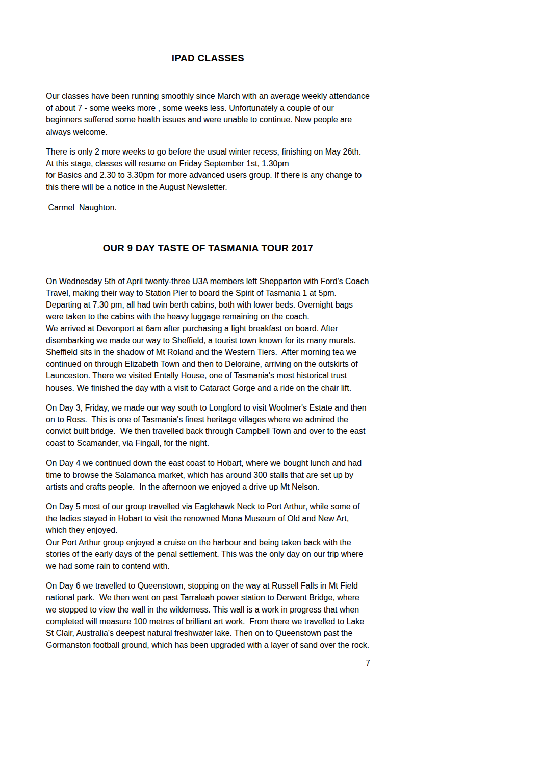iPAD CLASSES
Our classes have been running smoothly since March with an average weekly attendance of about 7 - some weeks more , some weeks less. Unfortunately a couple of our beginners suffered some health issues and were unable to continue. New people are always welcome.
There is only 2 more weeks to go before the usual winter recess, finishing on May 26th. At this stage, classes will resume on Friday September 1st, 1.30pm
for Basics and 2.30 to 3.30pm for more advanced users group. If there is any change to this there will be a notice in the August Newsletter.
Carmel Naughton.
OUR 9 DAY TASTE OF TASMANIA TOUR 2017
On Wednesday 5th of April twenty-three U3A members left Shepparton with Ford's Coach Travel, making their way to Station Pier to board the Spirit of Tasmania 1 at 5pm. Departing at 7.30 pm, all had twin berth cabins, both with lower beds. Overnight bags were taken to the cabins with the heavy luggage remaining on the coach.
We arrived at Devonport at 6am after purchasing a light breakfast on board. After disembarking we made our way to Sheffield, a tourist town known for its many murals. Sheffield sits in the shadow of Mt Roland and the Western Tiers. After morning tea we continued on through Elizabeth Town and then to Deloraine, arriving on the outskirts of Launceston. There we visited Entally House, one of Tasmania's most historical trust houses. We finished the day with a visit to Cataract Gorge and a ride on the chair lift.
On Day 3, Friday, we made our way south to Longford to visit Woolmer's Estate and then on to Ross. This is one of Tasmania's finest heritage villages where we admired the convict built bridge. We then travelled back through Campbell Town and over to the east coast to Scamander, via Fingall, for the night.
On Day 4 we continued down the east coast to Hobart, where we bought lunch and had time to browse the Salamanca market, which has around 300 stalls that are set up by artists and crafts people. In the afternoon we enjoyed a drive up Mt Nelson.
On Day 5 most of our group travelled via Eaglehawk Neck to Port Arthur, while some of the ladies stayed in Hobart to visit the renowned Mona Museum of Old and New Art, which they enjoyed.
Our Port Arthur group enjoyed a cruise on the harbour and being taken back with the stories of the early days of the penal settlement. This was the only day on our trip where we had some rain to contend with.
On Day 6 we travelled to Queenstown, stopping on the way at Russell Falls in Mt Field national park. We then went on past Tarraleah power station to Derwent Bridge, where we stopped to view the wall in the wilderness. This wall is a work in progress that when completed will measure 100 metres of brilliant art work. From there we travelled to Lake St Clair, Australia's deepest natural freshwater lake. Then on to Queenstown past the Gormanston football ground, which has been upgraded with a layer of sand over the rock.
7